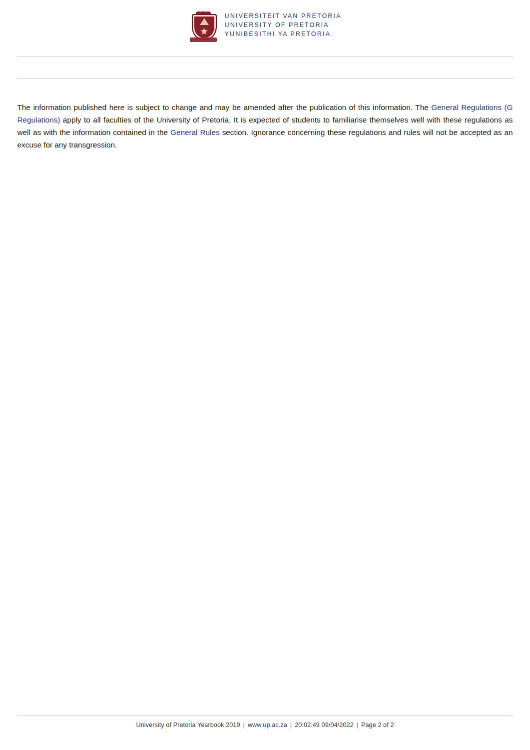UNIVERSITEIT VAN PRETORIA
UNIVERSITY OF PRETORIA
YUNIBESITHI YA PRETORIA
The information published here is subject to change and may be amended after the publication of this information. The General Regulations (G Regulations) apply to all faculties of the University of Pretoria. It is expected of students to familiarise themselves well with these regulations as well as with the information contained in the General Rules section. Ignorance concerning these regulations and rules will not be accepted as an excuse for any transgression.
University of Pretoria Yearbook 2019|www.up.ac.za|20:02:49 09/04/2022|Page 2 of 2